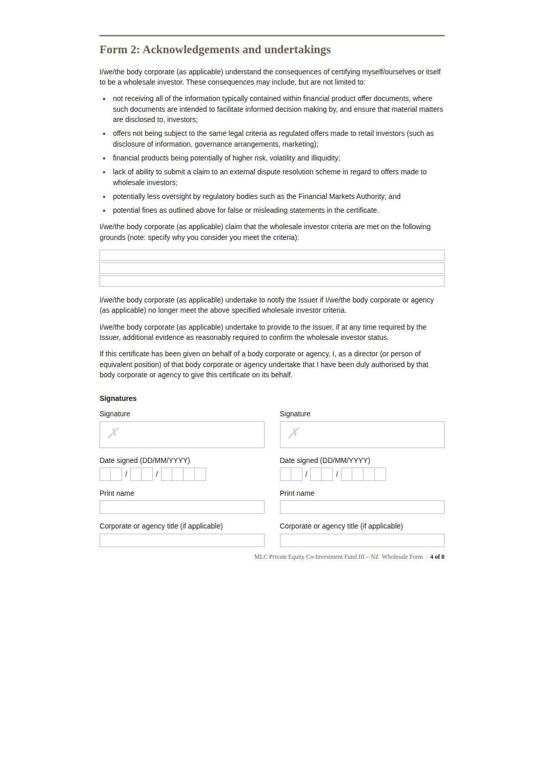Form 2: Acknowledgements and undertakings
I/we/the body corporate (as applicable) understand the consequences of certifying myself/ourselves or itself to be a wholesale investor. These consequences may include, but are not limited to:
not receiving all of the information typically contained within financial product offer documents, where such documents are intended to facilitate informed decision making by, and ensure that material matters are disclosed to, investors;
offers not being subject to the same legal criteria as regulated offers made to retail investors (such as disclosure of information, governance arrangements, marketing);
financial products being potentially of higher risk, volatility and illiquidity;
lack of ability to submit a claim to an external dispute resolution scheme in regard to offers made to wholesale investors;
potentially less oversight by regulatory bodies such as the Financial Markets Authority; and
potential fines as outlined above for false or misleading statements in the certificate.
I/we/the body corporate (as applicable) claim that the wholesale investor criteria are met on the following grounds (note: specify why you consider you meet the criteria):
I/we/the body corporate (as applicable) undertake to notify the Issuer if I/we/the body corporate or agency (as applicable) no longer meet the above specified wholesale investor criteria.
I/we/the body corporate (as applicable) undertake to provide to the Issuer, if at any time required by the Issuer, additional evidence as reasonably required to confirm the wholesale investor status.
If this certificate has been given on behalf of a body corporate or agency, I, as a director (or person of equivalent position) of that body corporate or agency undertake that I have been duly authorised by that body corporate or agency to give this certificate on its behalf.
Signatures
Signature
✗
Date signed (DD/MM/YYYY)
/
/
Print name
Corporate or agency title (if applicable)
Signature
✗
Date signed (DD/MM/YYYY)
/
/
Print name
Corporate or agency title (if applicable)
MLC Private Equity Co-Investment Fund III – NZ Wholesale Form|4 of 8